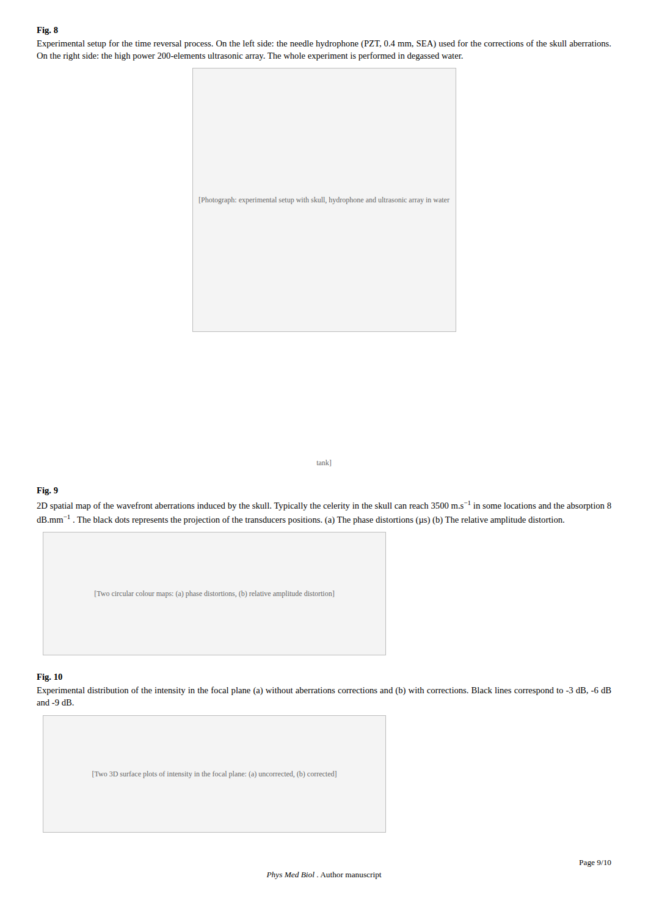Fig. 8
Experimental setup for the time reversal process. On the left side: the needle hydrophone (PZT, 0.4 mm, SEA) used for the corrections of the skull aberrations. On the right side: the high power 200-elements ultrasonic array. The whole experiment is performed in degassed water.
[Photograph: experimental setup with skull, hydrophone and ultrasonic array in water tank]
Fig. 9
2D spatial map of the wavefront aberrations induced by the skull. Typically the celerity in the skull can reach 3500 m.s−1 in some locations and the absorption 8 dB.mm−1 . The black dots represents the projection of the transducers positions. (a) The phase distortions (µs) (b) The relative amplitude distortion.
[Two circular colour maps: (a) phase distortions, (b) relative amplitude distortion]
Fig. 10
Experimental distribution of the intensity in the focal plane (a) without aberrations corrections and (b) with corrections. Black lines correspond to -3 dB, -6 dB and -9 dB.
[Two 3D surface plots of intensity in the focal plane: (a) uncorrected, (b) corrected]
Page 9/10
Phys Med Biol . Author manuscript